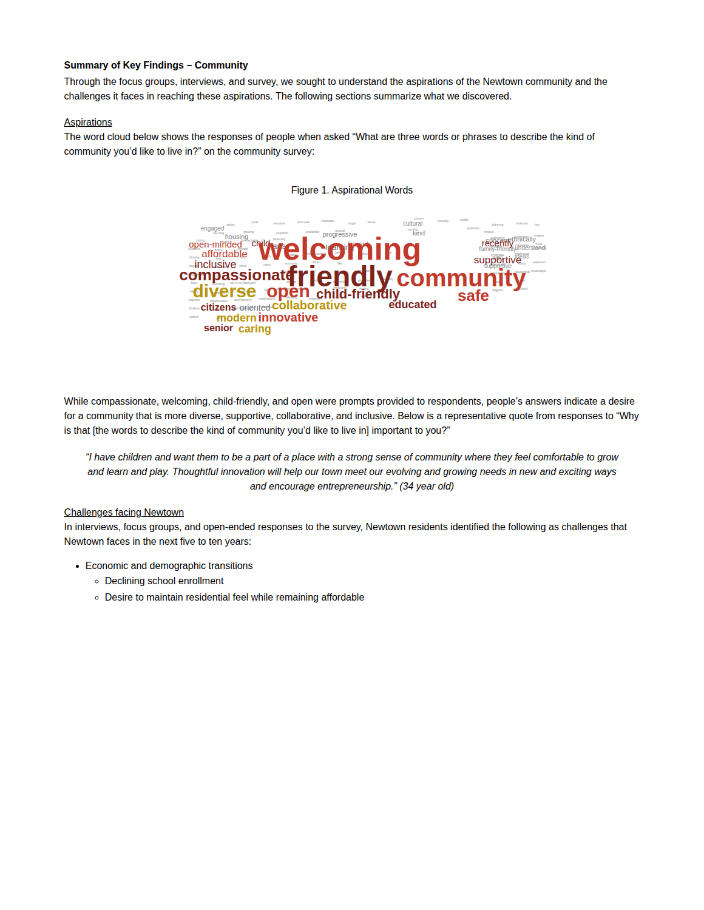Summary of Key Findings – Community
Through the focus groups, interviews, and survey, we sought to understand the aspirations of the Newtown community and the challenges it faces in reaching these aspirations. The following sections summarize what we discovered.
Aspirations
The word cloud below shows the responses of people when asked “What are three words or phrases to describe the kind of community you’d like to live in?” on the community survey:
Figure 1. Aspirational Words
option small sensitive articulate charitable range stores system mutually middle life-long growing empathic availability around serving optimistic minded planning financial lots cutting people intellectual politically walkability destination creative excellent active forward tradition interactive most respected thriving less kid safety including kind/welcoming believe positive edge syndrome intellectual tragedy committed wired many economic think like businesses library new/fresh nonjudgmental fair new long generations I honey fortunate education educational encouraged town enriching not in my backyard among civic accessible attributes socially hook care variety accepting connected lack community-orientated newtown's flexible flagpole services together opportunities development notifications following examples resident needs thinking evidence environmentally rounded carbon job housing progressive kind concern ethnically cultural engaged forward family-friendly understanding well ideas supportive learning arts open-minded child recently affordable supportive inclusive welcoming friendly community compassionate diverse open child-friendly safe collaborative educated citizens oriented modern innovative senior caring
While compassionate, welcoming, child-friendly, and open were prompts provided to respondents, people’s answers indicate a desire for a community that is more diverse, supportive, collaborative, and inclusive. Below is a representative quote from responses to “Why is that [the words to describe the kind of community you’d like to live in] important to you?”
“I have children and want them to be a part of a place with a strong sense of community where they feel comfortable to grow and learn and play. Thoughtful innovation will help our town meet our evolving and growing needs in new and exciting ways and encourage entrepreneurship.” (34 year old)
Challenges facing Newtown
In interviews, focus groups, and open-ended responses to the survey, Newtown residents identified the following as challenges that Newtown faces in the next five to ten years:
Economic and demographic transitions
Declining school enrollment
Desire to maintain residential feel while remaining affordable